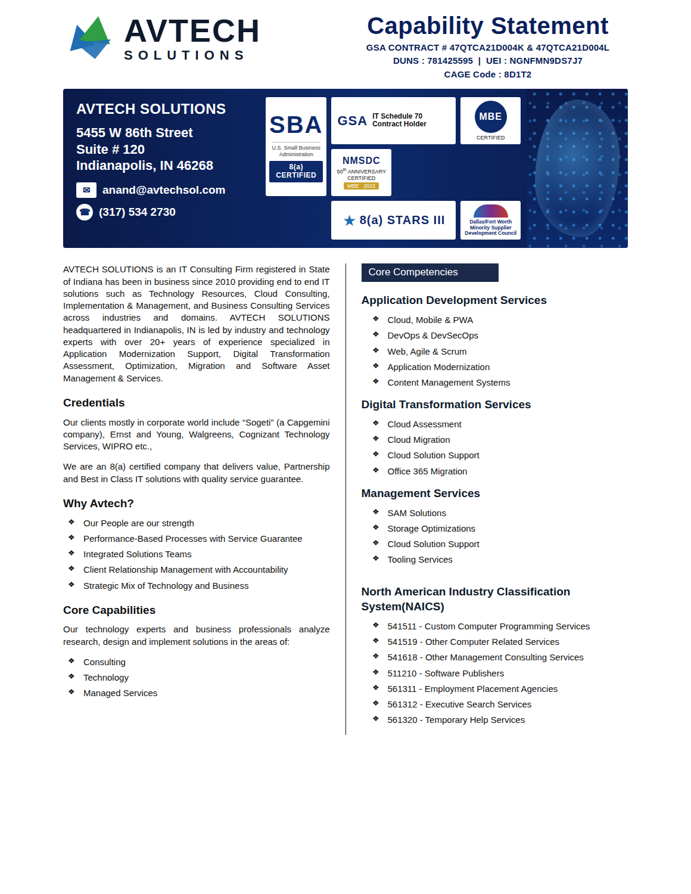AVTECH
SOLUTIONS
Capability Statement
GSA CONTRACT # 47QTCA21D004K & 47QTCA21D004L
DUNS : 781425595 | UEI : NGNFMN9DS7J7
CAGE Code : 8D1T2
AVTECH SOLUTIONS
5455 W 86th Street
Suite # 120
Indianapolis, IN 46268
✉ anand@avtechsol.com
☎ (317) 534 2730
SBA
U.S. Small Business
Administration
8(a) CERTIFIED
GSA
IT Schedule 70
Contract Holder
MBE
CERTIFIED
NMSDC
50th ANNIVERSARY
CERTIFIED
MBE 2022
★ 8(a) STARS III
Dallas/Fort Worth
Minority Supplier
Development Council
AVTECH SOLUTIONS is an IT Consulting Firm registered in State of Indiana has been in business since 2010 providing end to end IT solutions such as Technology Resources, Cloud Consulting, Implementation & Management, and Business Consulting Services across industries and domains. AVTECH SOLUTIONS headquartered in Indianapolis, IN is led by industry and technology experts with over 20+ years of experience specialized in Application Modernization Support, Digital Transformation Assessment, Optimization, Migration and Software Asset Management & Services.
Credentials
Our clients mostly in corporate world include “Sogeti” (a Capgemini company), Ernst and Young, Walgreens, Cognizant Technology Services, WIPRO etc.,
We are an 8(a) certified company that delivers value, Partnership and Best in Class IT solutions with quality service guarantee.
Why Avtech?
Our People are our strength
Performance-Based Processes with Service Guarantee
Integrated Solutions Teams
Client Relationship Management with Accountability
Strategic Mix of Technology and Business
Core Capabilities
Our technology experts and business professionals analyze research, design and implement solutions in the areas of:
Consulting
Technology
Managed Services
Core Competencies
Application Development Services
Cloud, Mobile & PWA
DevOps & DevSecOps
Web, Agile & Scrum
Application Modernization
Content Management Systems
Digital Transformation Services
Cloud Assessment
Cloud Migration
Cloud Solution Support
Office 365 Migration
Management Services
SAM Solutions
Storage Optimizations
Cloud Solution Support
Tooling Services
North American Industry Classification System(NAICS)
541511 - Custom Computer Programming Services
541519 - Other Computer Related Services
541618 - Other Management Consulting Services
511210 - Software Publishers
561311 - Employment Placement Agencies
561312 - Executive Search Services
561320 - Temporary Help Services